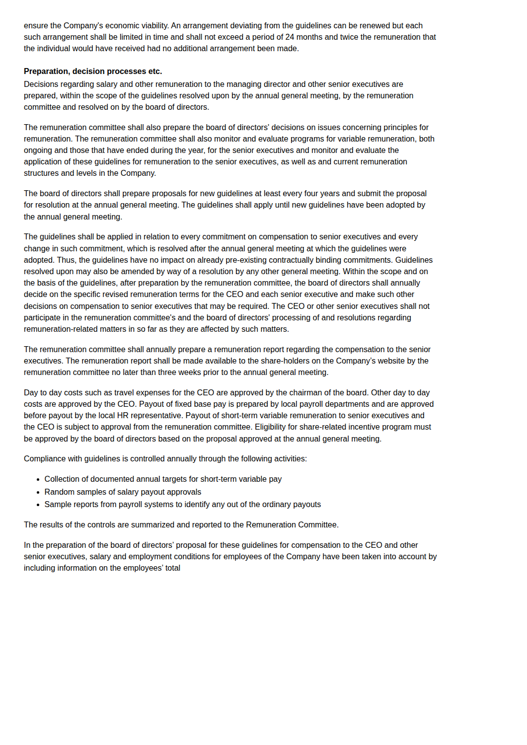ensure the Company's economic viability. An arrangement deviating from the guidelines can be renewed but each such arrangement shall be limited in time and shall not exceed a period of 24 months and twice the remuneration that the individual would have received had no additional arrangement been made.
Preparation, decision processes etc.
Decisions regarding salary and other remuneration to the managing director and other senior executives are prepared, within the scope of the guidelines resolved upon by the annual general meeting, by the remuneration committee and resolved on by the board of directors.
The remuneration committee shall also prepare the board of directors' decisions on issues concerning principles for remuneration. The remuneration committee shall also monitor and evaluate programs for variable remuneration, both ongoing and those that have ended during the year, for the senior executives and monitor and evaluate the application of these guidelines for remuneration to the senior executives, as well as and current remuneration structures and levels in the Company.
The board of directors shall prepare proposals for new guidelines at least every four years and submit the proposal for resolution at the annual general meeting. The guidelines shall apply until new guidelines have been adopted by the annual general meeting.
The guidelines shall be applied in relation to every commitment on compensation to senior executives and every change in such commitment, which is resolved after the annual general meeting at which the guidelines were adopted. Thus, the guidelines have no impact on already pre-existing contractually binding commitments. Guidelines resolved upon may also be amended by way of a resolution by any other general meeting. Within the scope and on the basis of the guidelines, after preparation by the remuneration committee, the board of directors shall annually decide on the specific revised remuneration terms for the CEO and each senior executive and make such other decisions on compensation to senior executives that may be required. The CEO or other senior executives shall not participate in the remuneration committee's and the board of directors' processing of and resolutions regarding remuneration-related matters in so far as they are affected by such matters.
The remuneration committee shall annually prepare a remuneration report regarding the compensation to the senior executives. The remuneration report shall be made available to the share-holders on the Company’s website by the remuneration committee no later than three weeks prior to the annual general meeting.
Day to day costs such as travel expenses for the CEO are approved by the chairman of the board. Other day to day costs are approved by the CEO. Payout of fixed base pay is prepared by local payroll departments and are approved before payout by the local HR representative. Payout of short-term variable remuneration to senior executives and the CEO is subject to approval from the remuneration committee. Eligibility for share-related incentive program must be approved by the board of directors based on the proposal approved at the annual general meeting.
Compliance with guidelines is controlled annually through the following activities:
Collection of documented annual targets for short-term variable pay
Random samples of salary payout approvals
Sample reports from payroll systems to identify any out of the ordinary payouts
The results of the controls are summarized and reported to the Remuneration Committee.
In the preparation of the board of directors’ proposal for these guidelines for compensation to the CEO and other senior executives, salary and employment conditions for employees of the Company have been taken into account by including information on the employees’ total